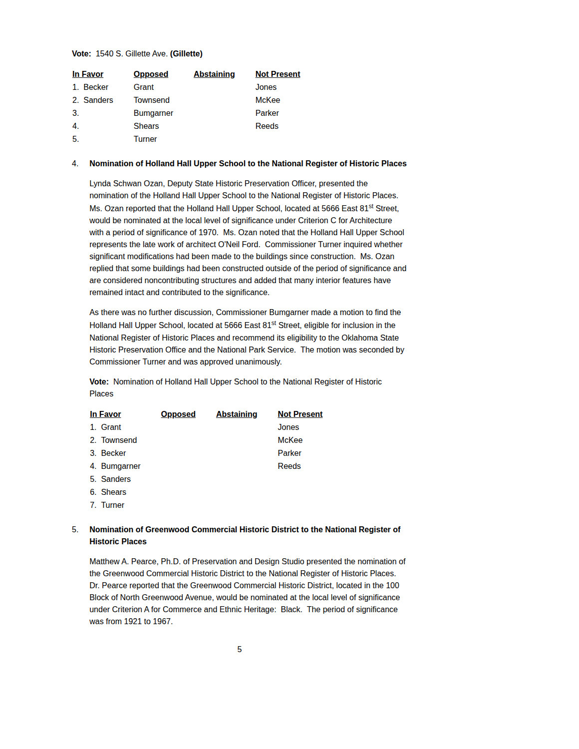Vote: 1540 S. Gillette Ave. (Gillette)
| In Favor | Opposed | Abstaining | Not Present |
| --- | --- | --- | --- |
| 1. Becker | Grant | | Jones |
| 2. Sanders | Townsend | | McKee |
| 3. | Bumgarner | | Parker |
| 4. | Shears | | Reeds |
| 5. | Turner | | |
4.
Nomination of Holland Hall Upper School to the National Register of Historic Places
Lynda Schwan Ozan, Deputy State Historic Preservation Officer, presented the nomination of the Holland Hall Upper School to the National Register of Historic Places. Ms. Ozan reported that the Holland Hall Upper School, located at 5666 East 81st Street, would be nominated at the local level of significance under Criterion C for Architecture with a period of significance of 1970. Ms. Ozan noted that the Holland Hall Upper School represents the late work of architect O'Neil Ford. Commissioner Turner inquired whether significant modifications had been made to the buildings since construction. Ms. Ozan replied that some buildings had been constructed outside of the period of significance and are considered noncontributing structures and added that many interior features have remained intact and contributed to the significance.
As there was no further discussion, Commissioner Bumgarner made a motion to find the Holland Hall Upper School, located at 5666 East 81st Street, eligible for inclusion in the National Register of Historic Places and recommend its eligibility to the Oklahoma State Historic Preservation Office and the National Park Service. The motion was seconded by Commissioner Turner and was approved unanimously.
Vote: Nomination of Holland Hall Upper School to the National Register of Historic Places
| In Favor | Opposed | Abstaining | Not Present |
| --- | --- | --- | --- |
| 1. Grant | | | Jones |
| 2. Townsend | | | McKee |
| 3. Becker | | | Parker |
| 4. Bumgarner | | | Reeds |
| 5. Sanders | | | |
| 6. Shears | | | |
| 7. Turner | | | |
5.
Nomination of Greenwood Commercial Historic District to the National Register of Historic Places
Matthew A. Pearce, Ph.D. of Preservation and Design Studio presented the nomination of the Greenwood Commercial Historic District to the National Register of Historic Places. Dr. Pearce reported that the Greenwood Commercial Historic District, located in the 100 Block of North Greenwood Avenue, would be nominated at the local level of significance under Criterion A for Commerce and Ethnic Heritage: Black. The period of significance was from 1921 to 1967.
5